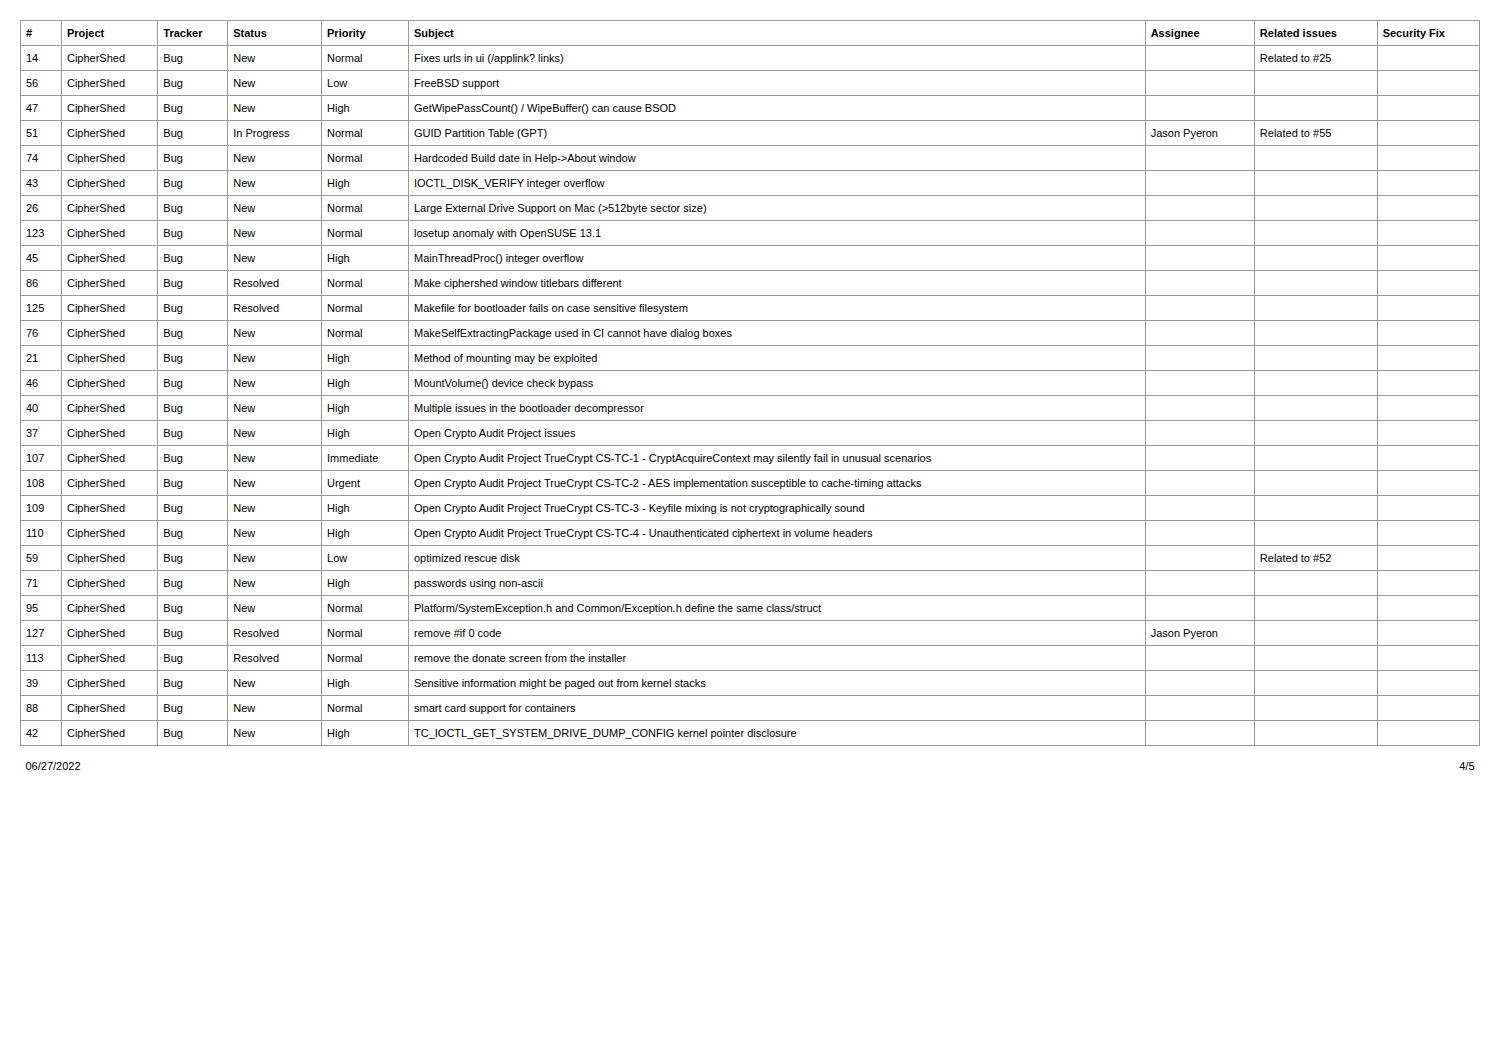CipherShed issue list
| # | Project | Tracker | Status | Priority | Subject | Assignee | Related issues | Security Fix |
| --- | --- | --- | --- | --- | --- | --- | --- | --- |
| 14 | CipherShed | Bug | New | Normal | Fixes urls in ui (/applink? links) | | Related to #25 | |
| 56 | CipherShed | Bug | New | Low | FreeBSD support | | | |
| 47 | CipherShed | Bug | New | High | GetWipePassCount() / WipeBuffer() can cause BSOD | | | |
| 51 | CipherShed | Bug | In Progress | Normal | GUID Partition Table (GPT) | Jason Pyeron | Related to #55 | |
| 74 | CipherShed | Bug | New | Normal | Hardcoded Build date in Help->About window | | | |
| 43 | CipherShed | Bug | New | High | IOCTL_DISK_VERIFY integer overflow | | | |
| 26 | CipherShed | Bug | New | Normal | Large External Drive Support on Mac (>512byte sector size) | | | |
| 123 | CipherShed | Bug | New | Normal | losetup anomaly with OpenSUSE 13.1 | | | |
| 45 | CipherShed | Bug | New | High | MainThreadProc() integer overflow | | | |
| 86 | CipherShed | Bug | Resolved | Normal | Make ciphershed window titlebars different | | | |
| 125 | CipherShed | Bug | Resolved | Normal | Makefile for bootloader fails on case sensitive filesystem | | | |
| 76 | CipherShed | Bug | New | Normal | MakeSelfExtractingPackage used in CI cannot have dialog boxes | | | |
| 21 | CipherShed | Bug | New | High | Method of mounting may be exploited | | | |
| 46 | CipherShed | Bug | New | High | MountVolume() device check bypass | | | |
| 40 | CipherShed | Bug | New | High | Multiple issues in the bootloader decompressor | | | |
| 37 | CipherShed | Bug | New | High | Open Crypto Audit Project issues | | | |
| 107 | CipherShed | Bug | New | Immediate | Open Crypto Audit Project TrueCrypt CS-TC-1 - CryptAcquireContext may silently fail in unusual scenarios | | | |
| 108 | CipherShed | Bug | New | Urgent | Open Crypto Audit Project TrueCrypt CS-TC-2 - AES implementation susceptible to cache-timing attacks | | | |
| 109 | CipherShed | Bug | New | High | Open Crypto Audit Project TrueCrypt CS-TC-3 - Keyfile mixing is not cryptographically sound | | | |
| 110 | CipherShed | Bug | New | High | Open Crypto Audit Project TrueCrypt CS-TC-4 - Unauthenticated ciphertext in volume headers | | | |
| 59 | CipherShed | Bug | New | Low | optimized rescue disk | | Related to #52 | |
| 71 | CipherShed | Bug | New | High | passwords using non-ascii | | | |
| 95 | CipherShed | Bug | New | Normal | Platform/SystemException.h and Common/Exception.h define the same class/struct | | | |
| 127 | CipherShed | Bug | Resolved | Normal | remove #if 0 code | Jason Pyeron | | |
| 113 | CipherShed | Bug | Resolved | Normal | remove the donate screen from the installer | | | |
| 39 | CipherShed | Bug | New | High | Sensitive information might be paged out from kernel stacks | | | |
| 88 | CipherShed | Bug | New | Normal | smart card support for containers | | | |
| 42 | CipherShed | Bug | New | High | TC_IOCTL_GET_SYSTEM_DRIVE_DUMP_CONFIG kernel pointer disclosure | | | |
| 06/27/2022 | 4/5 |